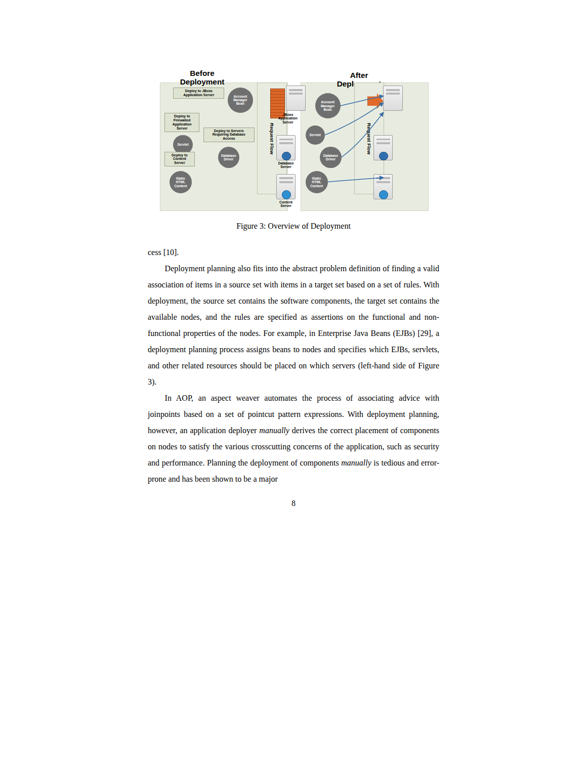Before
Deployment
After
Deployment
Deploy to JBoss
Application Server
Account
Manager
Bean
Deploy to
Firewalled
Application
Server
Servlet
Deploy to Servers
Requiring Database
Access
Database
Driver
Deploy to
Content
Server
Static
HTML
Content
Request Flow
JBoss
Application
Server
Database
Server
Content
Server
Account
Manager
Bean
Servlet
Database
Driver
Static
HTML
Content
Request Flow
Figure 3: Overview of Deployment
cess [10].
Deployment planning also fits into the abstract problem definition of finding a valid association of items in a source set with items in a target set based on a set of rules. With deployment, the source set contains the software components, the target set contains the available nodes, and the rules are specified as assertions on the functional and non-functional properties of the nodes. For example, in Enterprise Java Beans (EJBs) [29], a deployment planning process assigns beans to nodes and specifies which EJBs, servlets, and other related resources should be placed on which servers (left-hand side of Figure 3).
In AOP, an aspect weaver automates the process of associating advice with joinpoints based on a set of pointcut pattern expressions. With deployment planning, however, an application deployer manually derives the correct placement of components on nodes to satisfy the various crosscutting concerns of the application, such as security and performance. Planning the deployment of components manually is tedious and error-prone and has been shown to be a major
8